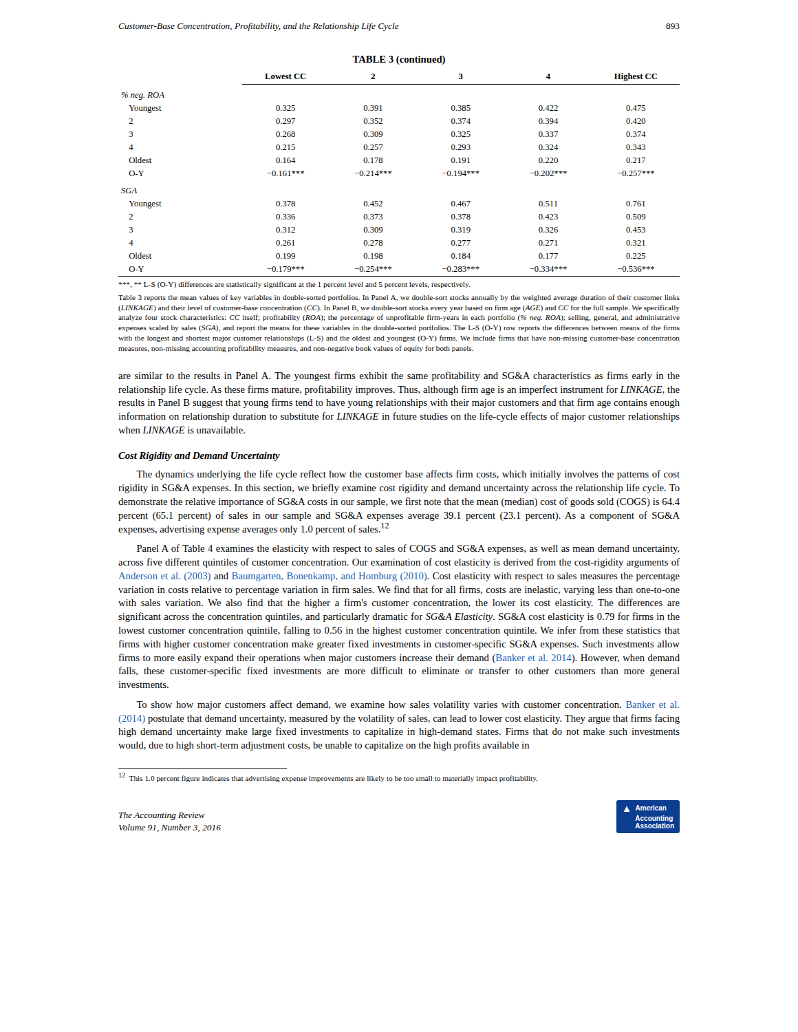Customer-Base Concentration, Profitability, and the Relationship Life Cycle 893
TABLE 3 (continued)
| | Lowest CC | 2 | 3 | 4 | Highest CC |
| --- | --- | --- | --- | --- | --- |
| % neg. ROA |
| Youngest | 0.325 | 0.391 | 0.385 | 0.422 | 0.475 |
| 2 | 0.297 | 0.352 | 0.374 | 0.394 | 0.420 |
| 3 | 0.268 | 0.309 | 0.325 | 0.337 | 0.374 |
| 4 | 0.215 | 0.257 | 0.293 | 0.324 | 0.343 |
| Oldest | 0.164 | 0.178 | 0.191 | 0.220 | 0.217 |
| O-Y | −0.161*** | −0.214*** | −0.194*** | −0.202*** | −0.257*** |
| SGA |
| Youngest | 0.378 | 0.452 | 0.467 | 0.511 | 0.761 |
| 2 | 0.336 | 0.373 | 0.378 | 0.423 | 0.509 |
| 3 | 0.312 | 0.309 | 0.319 | 0.326 | 0.453 |
| 4 | 0.261 | 0.278 | 0.277 | 0.271 | 0.321 |
| Oldest | 0.199 | 0.198 | 0.184 | 0.177 | 0.225 |
| O-Y | −0.179*** | −0.254*** | −0.283*** | −0.334*** | −0.536*** |
***, ** L-S (O-Y) differences are statistically significant at the 1 percent level and 5 percent levels, respectively.
Table 3 reports the mean values of key variables in double-sorted portfolios. In Panel A, we double-sort stocks annually by the weighted average duration of their customer links (LINKAGE) and their level of customer-base concentration (CC). In Panel B, we double-sort stocks every year based on firm age (AGE) and CC for the full sample. We specifically analyze four stock characteristics: CC itself; profitability (ROA); the percentage of unprofitable firm-years in each portfolio (% neg. ROA); selling, general, and administrative expenses scaled by sales (SGA), and report the means for these variables in the double-sorted portfolios. The L-S (O-Y) row reports the differences between means of the firms with the longest and shortest major customer relationships (L-S) and the oldest and youngest (O-Y) firms. We include firms that have non-missing customer-base concentration measures, non-missing accounting profitability measures, and non-negative book values of equity for both panels.
are similar to the results in Panel A. The youngest firms exhibit the same profitability and SG&A characteristics as firms early in the relationship life cycle. As these firms mature, profitability improves. Thus, although firm age is an imperfect instrument for LINKAGE, the results in Panel B suggest that young firms tend to have young relationships with their major customers and that firm age contains enough information on relationship duration to substitute for LINKAGE in future studies on the life-cycle effects of major customer relationships when LINKAGE is unavailable.
Cost Rigidity and Demand Uncertainty
The dynamics underlying the life cycle reflect how the customer base affects firm costs, which initially involves the patterns of cost rigidity in SG&A expenses. In this section, we briefly examine cost rigidity and demand uncertainty across the relationship life cycle. To demonstrate the relative importance of SG&A costs in our sample, we first note that the mean (median) cost of goods sold (COGS) is 64.4 percent (65.1 percent) of sales in our sample and SG&A expenses average 39.1 percent (23.1 percent). As a component of SG&A expenses, advertising expense averages only 1.0 percent of sales.12
Panel A of Table 4 examines the elasticity with respect to sales of COGS and SG&A expenses, as well as mean demand uncertainty, across five different quintiles of customer concentration. Our examination of cost elasticity is derived from the cost-rigidity arguments of Anderson et al. (2003) and Baumgarten, Bonenkamp, and Homburg (2010). Cost elasticity with respect to sales measures the percentage variation in costs relative to percentage variation in firm sales. We find that for all firms, costs are inelastic, varying less than one-to-one with sales variation. We also find that the higher a firm's customer concentration, the lower its cost elasticity. The differences are significant across the concentration quintiles, and particularly dramatic for SG&A Elasticity. SG&A cost elasticity is 0.79 for firms in the lowest customer concentration quintile, falling to 0.56 in the highest customer concentration quintile. We infer from these statistics that firms with higher customer concentration make greater fixed investments in customer-specific SG&A expenses. Such investments allow firms to more easily expand their operations when major customers increase their demand (Banker et al. 2014). However, when demand falls, these customer-specific fixed investments are more difficult to eliminate or transfer to other customers than more general investments.
To show how major customers affect demand, we examine how sales volatility varies with customer concentration. Banker et al. (2014) postulate that demand uncertainty, measured by the volatility of sales, can lead to lower cost elasticity. They argue that firms facing high demand uncertainty make large fixed investments to capitalize in high-demand states. Firms that do not make such investments would, due to high short-term adjustment costs, be unable to capitalize on the high profits available in
12 This 1.0 percent figure indicates that advertising expense improvements are likely to be too small to materially impact profitability.
The Accounting Review
Volume 91, Number 3, 2016
▲American
Accounting
Association